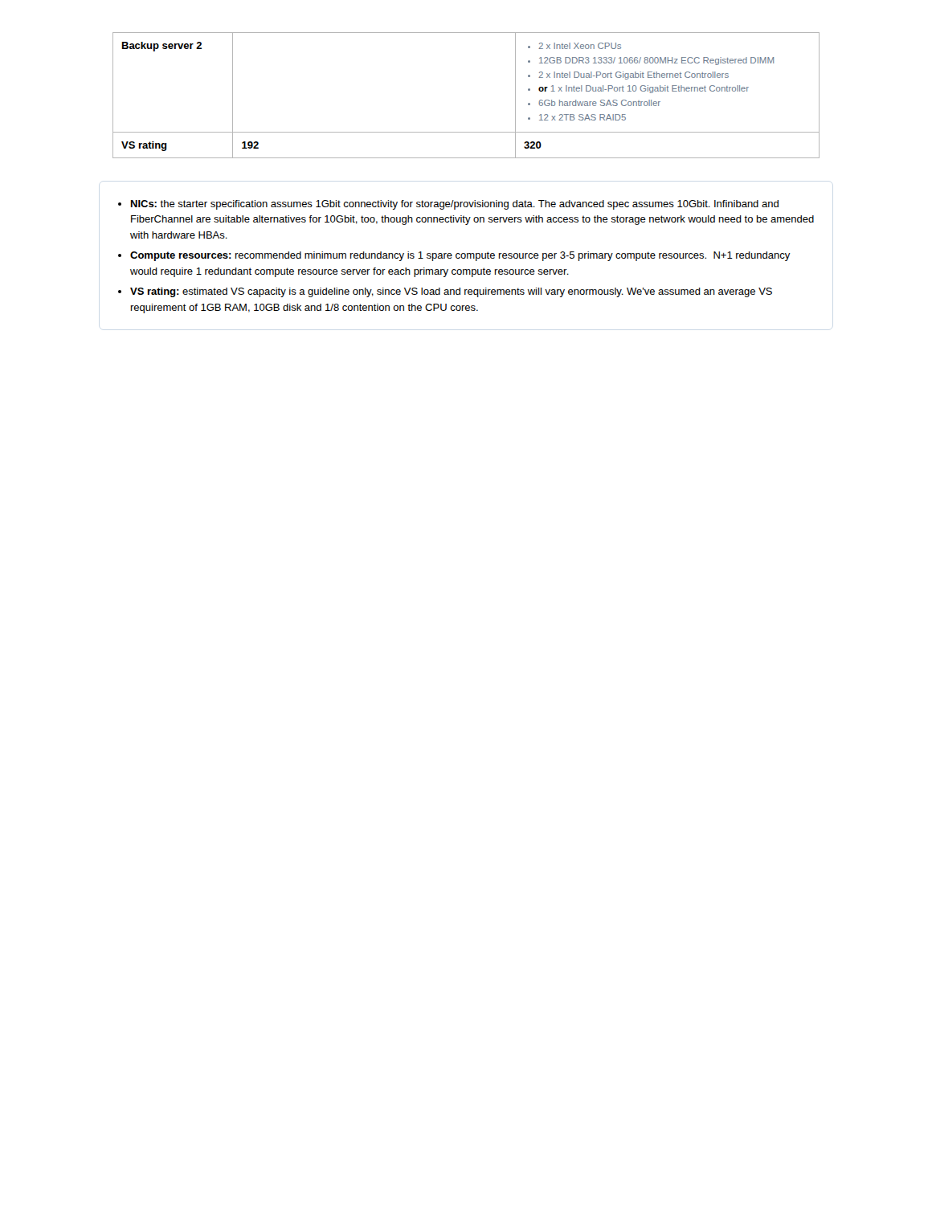| Backup server 2 | | 2 x Intel Xeon CPUs 12GB DDR3 1333/ 1066/ 800MHz ECC Registered DIMM 2 x Intel Dual-Port Gigabit Ethernet Controllers or 1 x Intel Dual-Port 10 Gigabit Ethernet Controller 6Gb hardware SAS Controller 12 x 2TB SAS RAID5 |
| VS rating | 192 | 320 |
NICs: the starter specification assumes 1Gbit connectivity for storage/provisioning data. The advanced spec assumes 10Gbit. Infiniband and FiberChannel are suitable alternatives for 10Gbit, too, though connectivity on servers with access to the storage network would need to be amended with hardware HBAs.
Compute resources: recommended minimum redundancy is 1 spare compute resource per 3-5 primary compute resources. N+1 redundancy would require 1 redundant compute resource server for each primary compute resource server.
VS rating: estimated VS capacity is a guideline only, since VS load and requirements will vary enormously. We've assumed an average VS requirement of 1GB RAM, 10GB disk and 1/8 contention on the CPU cores.